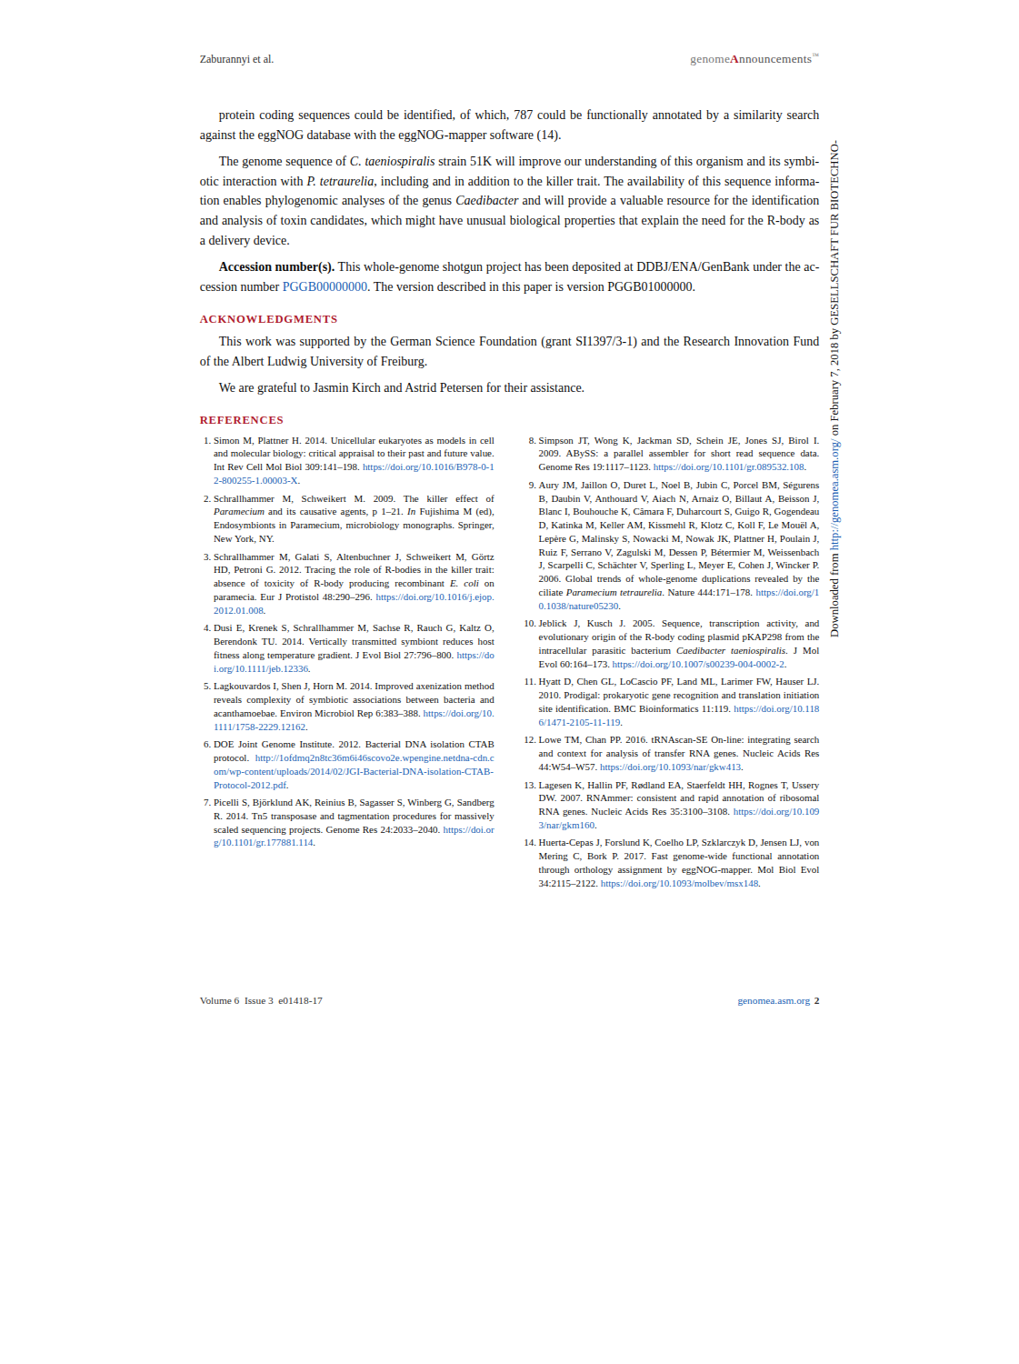Downloaded from http://genomea.asm.org/ on February 7, 2018 by GESELLSCHAFT FUR BIOTECHNO-
Zaburannyi et al.
genome Announcements™
protein coding sequences could be identified, of which, 787 could be functionally annotated by a similarity search against the eggNOG database with the eggNOG-mapper software (14).
The genome sequence of C. taeniospiralis strain 51K will improve our understanding of this organism and its symbiotic interaction with P. tetraurelia, including and in addition to the killer trait. The availability of this sequence information enables phylogenomic analyses of the genus Caedibacter and will provide a valuable resource for the identification and analysis of toxin candidates, which might have unusual biological properties that explain the need for the R-body as a delivery device.
Accession number(s). This whole-genome shotgun project has been deposited at DDBJ/ENA/GenBank under the accession number PGGB00000000. The version described in this paper is version PGGB01000000.
Acknowledgments
This work was supported by the German Science Foundation (grant SI1397/3-1) and the Research Innovation Fund of the Albert Ludwig University of Freiburg.
We are grateful to Jasmin Kirch and Astrid Petersen for their assistance.
References
Simon M, Plattner H. 2014. Unicellular eukaryotes as models in cell and molecular biology: critical appraisal to their past and future value. Int Rev Cell Mol Biol 309:141–198. https://doi.org/10.1016/B978-0-12-800255-1.00003-X.
Schrallhammer M, Schweikert M. 2009. The killer effect of Paramecium and its causative agents, p 1–21. In Fujishima M (ed), Endosymbionts in Paramecium, microbiology monographs. Springer, New York, NY.
Schrallhammer M, Galati S, Altenbuchner J, Schweikert M, Görtz HD, Petroni G. 2012. Tracing the role of R-bodies in the killer trait: absence of toxicity of R-body producing recombinant E. coli on paramecia. Eur J Protistol 48:290–296. https://doi.org/10.1016/j.ejop.2012.01.008.
Dusi E, Krenek S, Schrallhammer M, Sachse R, Rauch G, Kaltz O, Berendonk TU. 2014. Vertically transmitted symbiont reduces host fitness along temperature gradient. J Evol Biol 27:796–800. https://doi.org/10.1111/jeb.12336.
Lagkouvardos I, Shen J, Horn M. 2014. Improved axenization method reveals complexity of symbiotic associations between bacteria and acanthamoebae. Environ Microbiol Rep 6:383–388. https://doi.org/10.1111/1758-2229.12162.
DOE Joint Genome Institute. 2012. Bacterial DNA isolation CTAB protocol. http://1ofdmq2n8tc36m6i46scovo2e.wpengine.netdna-cdn.com/wp-content/uploads/2014/02/JGI-Bacterial-DNA-isolation-CTAB-Protocol-2012.pdf.
Picelli S, Björklund AK, Reinius B, Sagasser S, Winberg G, Sandberg R. 2014. Tn5 transposase and tagmentation procedures for massively scaled sequencing projects. Genome Res 24:2033–2040. https://doi.org/10.1101/gr.177881.114.
Simpson JT, Wong K, Jackman SD, Schein JE, Jones SJ, Birol I. 2009. ABySS: a parallel assembler for short read sequence data. Genome Res 19:1117–1123. https://doi.org/10.1101/gr.089532.108.
Aury JM, Jaillon O, Duret L, Noel B, Jubin C, Porcel BM, Ségurens B, Daubin V, Anthouard V, Aiach N, Arnaiz O, Billaut A, Beisson J, Blanc I, Bouhouche K, Câmara F, Duharcourt S, Guigo R, Gogendeau D, Katinka M, Keller AM, Kissmehl R, Klotz C, Koll F, Le Mouël A, Lepère G, Malinsky S, Nowacki M, Nowak JK, Plattner H, Poulain J, Ruiz F, Serrano V, Zagulski M, Dessen P, Bétermier M, Weissenbach J, Scarpelli C, Schächter V, Sperling L, Meyer E, Cohen J, Wincker P. 2006. Global trends of whole-genome duplications revealed by the ciliate Paramecium tetraurelia. Nature 444:171–178. https://doi.org/10.1038/nature05230.
Jeblick J, Kusch J. 2005. Sequence, transcription activity, and evolutionary origin of the R-body coding plasmid pKAP298 from the intracellular parasitic bacterium Caedibacter taeniospiralis. J Mol Evol 60:164–173. https://doi.org/10.1007/s00239-004-0002-2.
Hyatt D, Chen GL, LoCascio PF, Land ML, Larimer FW, Hauser LJ. 2010. Prodigal: prokaryotic gene recognition and translation initiation site identification. BMC Bioinformatics 11:119. https://doi.org/10.1186/1471-2105-11-119.
Lowe TM, Chan PP. 2016. tRNAscan-SE On-line: integrating search and context for analysis of transfer RNA genes. Nucleic Acids Res 44:W54–W57. https://doi.org/10.1093/nar/gkw413.
Lagesen K, Hallin PF, Rødland EA, Staerfeldt HH, Rognes T, Ussery DW. 2007. RNAmmer: consistent and rapid annotation of ribosomal RNA genes. Nucleic Acids Res 35:3100–3108. https://doi.org/10.1093/nar/gkm160.
Huerta-Cepas J, Forslund K, Coelho LP, Szklarczyk D, Jensen LJ, von Mering C, Bork P. 2017. Fast genome-wide functional annotation through orthology assignment by eggNOG-mapper. Mol Biol Evol 34:2115–2122. https://doi.org/10.1093/molbev/msx148.
Volume 6 Issue 3 e01418-17
genomea.asm.org 2